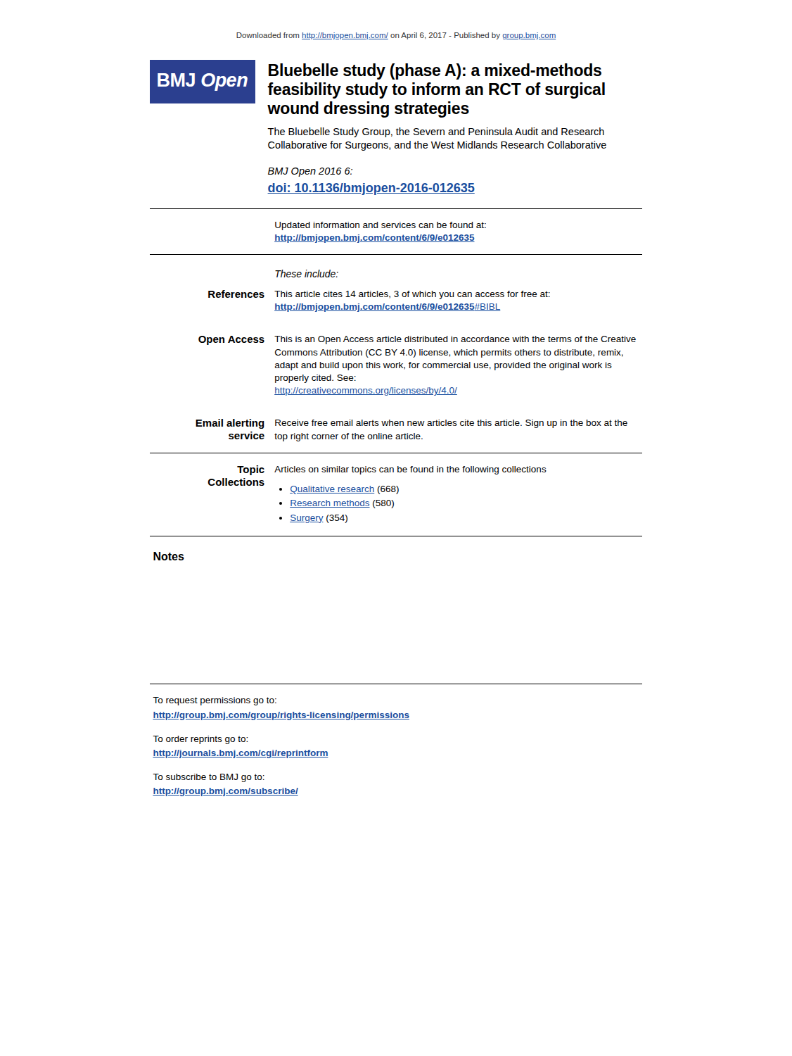Downloaded from http://bmjopen.bmj.com/ on April 6, 2017 - Published by group.bmj.com
BMJ Open
Bluebelle study (phase A): a mixed-methods feasibility study to inform an RCT of surgical wound dressing strategies
The Bluebelle Study Group, the Severn and Peninsula Audit and Research Collaborative for Surgeons, and the West Midlands Research Collaborative
BMJ Open 2016 6:
doi: 10.1136/bmjopen-2016-012635
Updated information and services can be found at:
http://bmjopen.bmj.com/content/6/9/e012635
These include:
References
This article cites 14 articles, 3 of which you can access for free at:
http://bmjopen.bmj.com/content/6/9/e012635#BIBL
Open Access
This is an Open Access article distributed in accordance with the terms of the Creative Commons Attribution (CC BY 4.0) license, which permits others to distribute, remix, adapt and build upon this work, for commercial use, provided the original work is properly cited. See:
http://creativecommons.org/licenses/by/4.0/
Email alerting
service
Receive free email alerts when new articles cite this article. Sign up in the box at the top right corner of the online article.
Topic
Collections
Articles on similar topics can be found in the following collections
Qualitative research (668)
Research methods (580)
Surgery (354)
Notes
To request permissions go to:
http://group.bmj.com/group/rights-licensing/permissions
To order reprints go to:
http://journals.bmj.com/cgi/reprintform
To subscribe to BMJ go to:
http://group.bmj.com/subscribe/